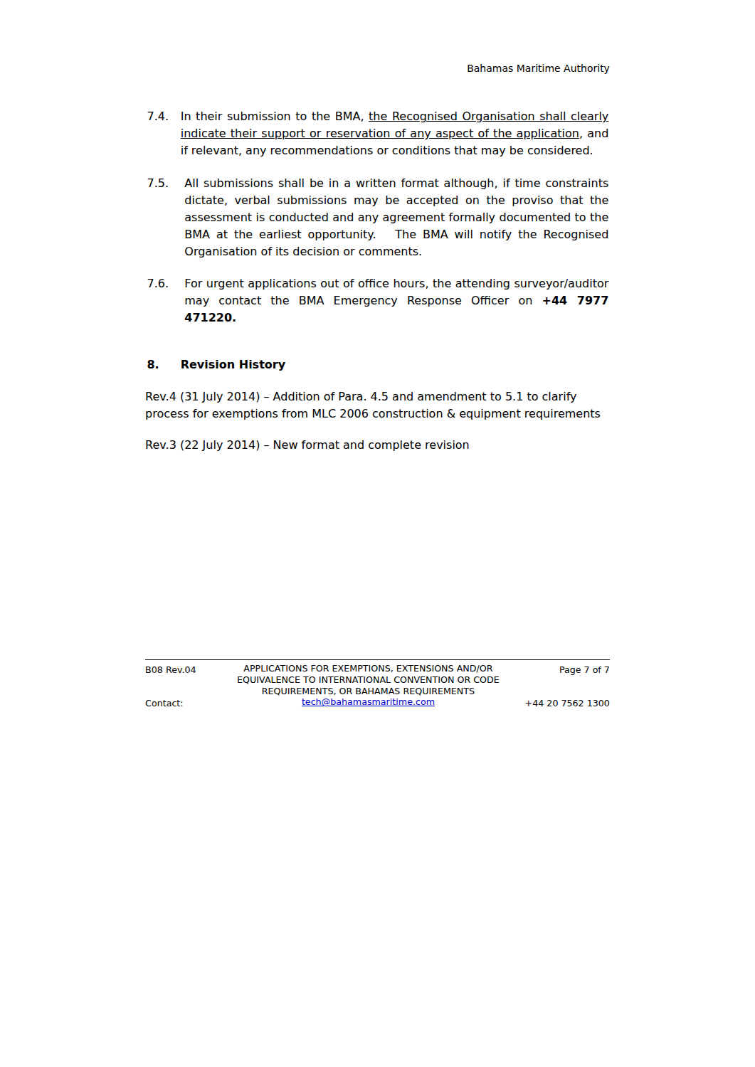Bahamas Maritime Authority
7.4.
In their submission to the BMA, the Recognised Organisation shall clearly indicate their support or reservation of any aspect of the application, and if relevant, any recommendations or conditions that may be considered.
7.5.
All submissions shall be in a written format although, if time constraints dictate, verbal submissions may be accepted on the proviso that the assessment is conducted and any agreement formally documented to the BMA at the earliest opportunity. The BMA will notify the Recognised Organisation of its decision or comments.
7.6.
For urgent applications out of office hours, the attending surveyor/auditor may contact the BMA Emergency Response Officer on +44 7977 471220.
8. Revision History
Rev.4 (31 July 2014) – Addition of Para. 4.5 and amendment to 5.1 to clarify process for exemptions from MLC 2006 construction & equipment requirements
Rev.3 (22 July 2014) – New format and complete revision
| B08 Rev.04 | APPLICATIONS FOR EXEMPTIONS, EXTENSIONS AND/OR EQUIVALENCE TO INTERNATIONAL CONVENTION OR CODE REQUIREMENTS, OR BAHAMAS REQUIREMENTS | Page 7 of 7 |
| Contact: | tech@bahamasmaritime.com | +44 20 7562 1300 |